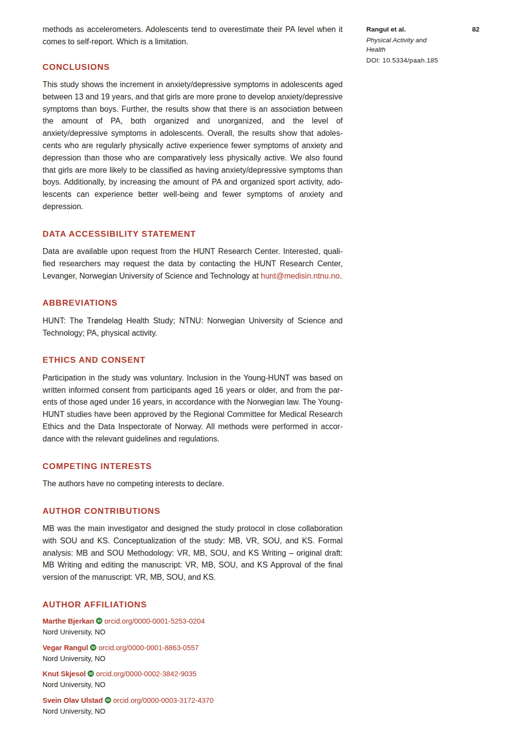methods as accelerometers. Adolescents tend to overestimate their PA level when it comes to self-report. Which is a limitation.
Conclusions
This study shows the increment in anxiety/depressive symptoms in adolescents aged between 13 and 19 years, and that girls are more prone to develop anxiety/depressive symptoms than boys. Further, the results show that there is an association between the amount of PA, both organized and unorganized, and the level of anxiety/depressive symptoms in adolescents. Overall, the results show that adolescents who are regularly physically active experience fewer symptoms of anxiety and depression than those who are comparatively less physically active. We also found that girls are more likely to be classified as having anxiety/depressive symptoms than boys. Additionally, by increasing the amount of PA and organized sport activity, adolescents can experience better well-being and fewer symptoms of anxiety and depression.
Data Accessibility Statement
Data are available upon request from the HUNT Research Center. Interested, qualified researchers may request the data by contacting the HUNT Research Center, Levanger, Norwegian University of Science and Technology at hunt@medisin.ntnu.no.
Abbreviations
HUNT: The Trøndelag Health Study; NTNU: Norwegian University of Science and Technology; PA, physical activity.
Ethics and Consent
Participation in the study was voluntary. Inclusion in the Young-HUNT was based on written informed consent from participants aged 16 years or older, and from the parents of those aged under 16 years, in accordance with the Norwegian law. The Young-HUNT studies have been approved by the Regional Committee for Medical Research Ethics and the Data Inspectorate of Norway. All methods were performed in accordance with the relevant guidelines and regulations.
Competing Interests
The authors have no competing interests to declare.
Author Contributions
MB was the main investigator and designed the study protocol in close collaboration with SOU and KS. Conceptualization of the study: MB, VR, SOU, and KS. Formal analysis: MB and SOU Methodology: VR, MB, SOU, and KS Writing – original draft: MB Writing and editing the manuscript: VR, MB, SOU, and KS Approval of the final version of the manuscript: VR, MB, SOU, and KS.
Author Affiliations
Marthe Bjerkan orcid.org/0000-0001-5253-0204 Nord University, NO
Vegar Rangul orcid.org/0000-0001-8863-0557 Nord University, NO
Knut Skjesol orcid.org/0000-0002-3842-9035 Nord University, NO
Svein Olav Ulstad orcid.org/0000-0003-3172-4370 Nord University, NO
Rangul et al. 82
Physical Activity and
Health
DOI: 10.5334/paah.185